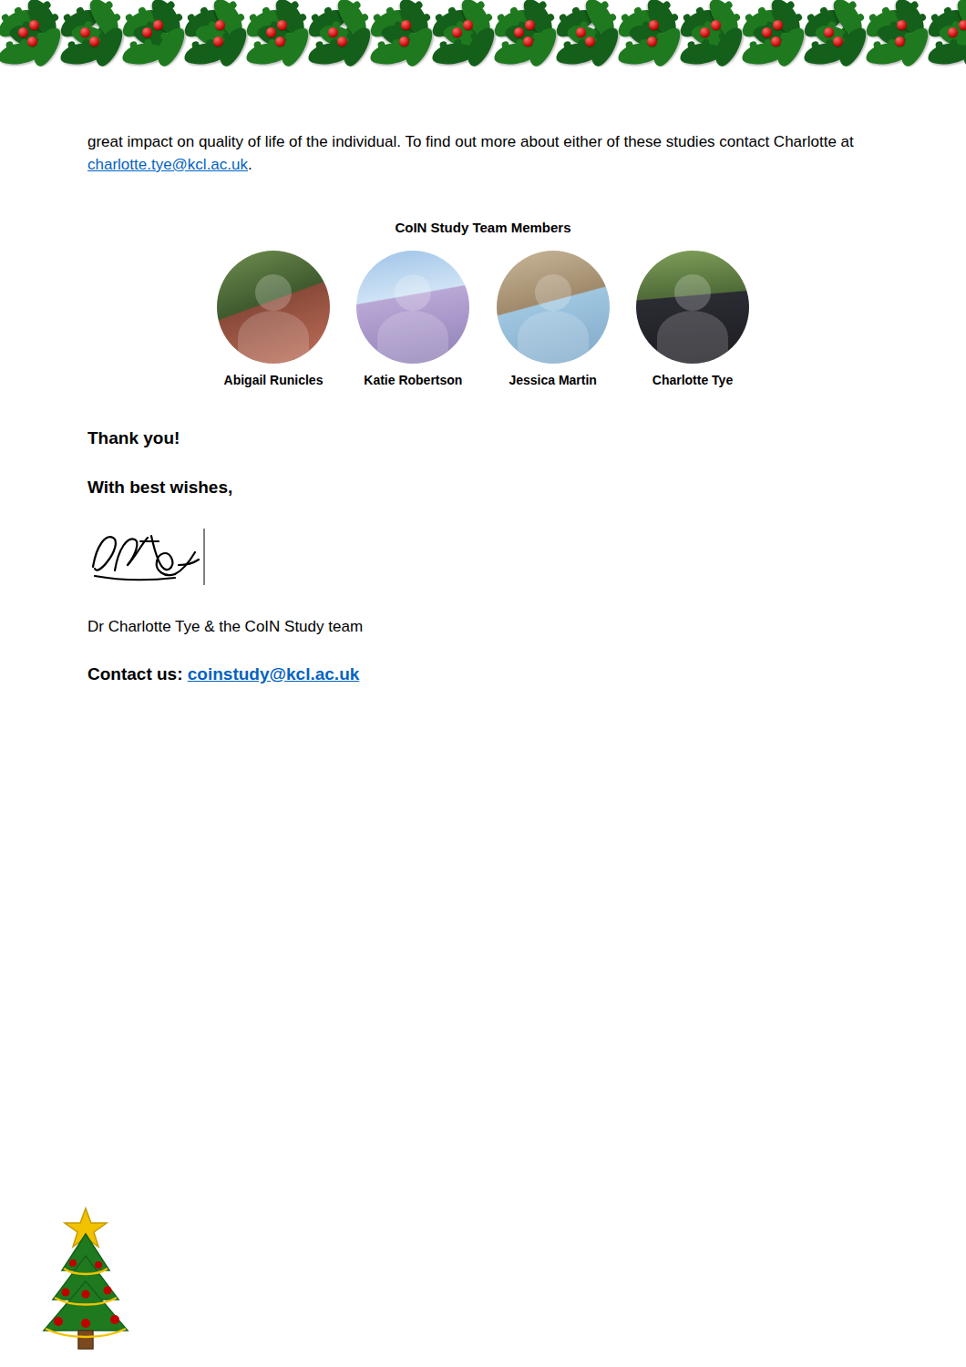great impact on quality of life of the individual. To find out more about either of these studies contact Charlotte at charlotte.tye@kcl.ac.uk.
CoIN Study Team Members
Abigail Runicles
Katie Robertson
Jessica Martin
Charlotte Tye
Thank you!
With best wishes,
Dr Charlotte Tye & the CoIN Study team
Contact us: coinstudy@kcl.ac.uk